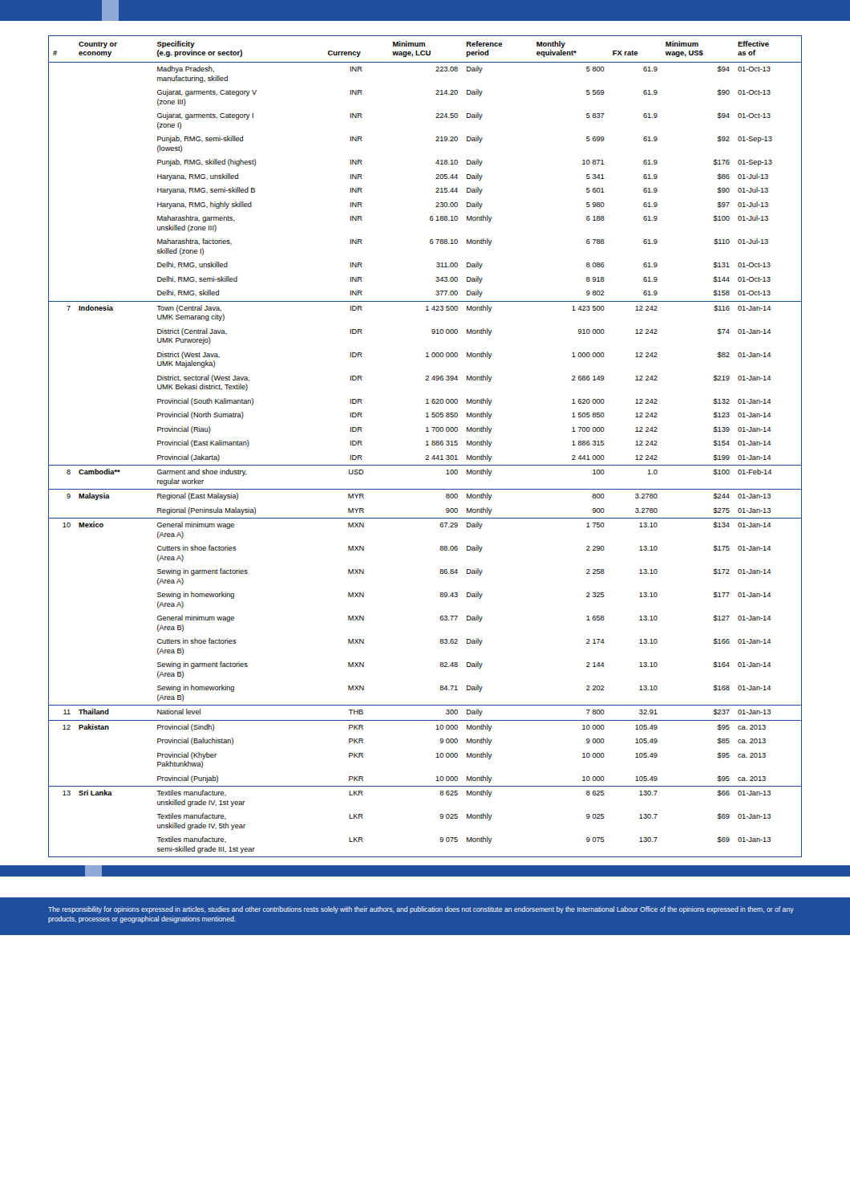| # | Country or economy | Specificity (e.g. province or sector) | Currency | Minimum wage, LCU | Reference period | Monthly equivalent* | FX rate | Minimum wage, US$ | Effective as of |
| --- | --- | --- | --- | --- | --- | --- | --- | --- | --- |
| | | Madhya Pradesh, manufacturing, skilled | INR | 223.08 | Daily | 5 800 | 61.9 | $94 | 01-Oct-13 |
| | | Gujarat, garments, Category V (zone III) | INR | 214.20 | Daily | 5 569 | 61.9 | $90 | 01-Oct-13 |
| | | Gujarat, garments, Category I (zone I) | INR | 224.50 | Daily | 5 837 | 61.9 | $94 | 01-Oct-13 |
| | | Punjab, RMG, semi-skilled (lowest) | INR | 219.20 | Daily | 5 699 | 61.9 | $92 | 01-Sep-13 |
| | | Punjab, RMG, skilled (highest) | INR | 418.10 | Daily | 10 871 | 61.9 | $176 | 01-Sep-13 |
| | | Haryana, RMG, unskilled | INR | 205.44 | Daily | 5 341 | 61.9 | $86 | 01-Jul-13 |
| | | Haryana, RMG, semi-skilled B | INR | 215.44 | Daily | 5 601 | 61.9 | $90 | 01-Jul-13 |
| | | Haryana, RMG, highly skilled | INR | 230.00 | Daily | 5 980 | 61.9 | $97 | 01-Jul-13 |
| | | Maharashtra, garments, unskilled (zone III) | INR | 6 188.10 | Monthly | 6 188 | 61.9 | $100 | 01-Jul-13 |
| | | Maharashtra, factories, skilled (zone I) | INR | 6 788.10 | Monthly | 6 788 | 61.9 | $110 | 01-Jul-13 |
| | | Delhi, RMG, unskilled | INR | 311.00 | Daily | 8 086 | 61.9 | $131 | 01-Oct-13 |
| | | Delhi, RMG, semi-skilled | INR | 343.00 | Daily | 8 918 | 61.9 | $144 | 01-Oct-13 |
| | | Delhi, RMG, skilled | INR | 377.00 | Daily | 9 802 | 61.9 | $158 | 01-Oct-13 |
| 7 | Indonesia | Town (Central Java, UMK Semarang city) | IDR | 1 423 500 | Monthly | 1 423 500 | 12 242 | $116 | 01-Jan-14 |
| | | District (Central Java, UMK Purworejo) | IDR | 910 000 | Monthly | 910 000 | 12 242 | $74 | 01-Jan-14 |
| | | District (West Java, UMK Majalengka) | IDR | 1 000 000 | Monthly | 1 000 000 | 12 242 | $82 | 01-Jan-14 |
| | | District, sectoral (West Java, UMK Bekasi district, Textile) | IDR | 2 496 394 | Monthly | 2 686 149 | 12 242 | $219 | 01-Jan-14 |
| | | Provincial (South Kalimantan) | IDR | 1 620 000 | Monthly | 1 620 000 | 12 242 | $132 | 01-Jan-14 |
| | | Provincial (North Sumatra) | IDR | 1 505 850 | Monthly | 1 505 850 | 12 242 | $123 | 01-Jan-14 |
| | | Provincial (Riau) | IDR | 1 700 000 | Monthly | 1 700 000 | 12 242 | $139 | 01-Jan-14 |
| | | Provincial (East Kalimantan) | IDR | 1 886 315 | Monthly | 1 886 315 | 12 242 | $154 | 01-Jan-14 |
| | | Provincial (Jakarta) | IDR | 2 441 301 | Monthly | 2 441 000 | 12 242 | $199 | 01-Jan-14 |
| 8 | Cambodia** | Garment and shoe industry, regular worker | USD | 100 | Monthly | 100 | 1.0 | $100 | 01-Feb-14 |
| 9 | Malaysia | Regional (East Malaysia) | MYR | 800 | Monthly | 800 | 3.2780 | $244 | 01-Jan-13 |
| | | Regional (Peninsula Malaysia) | MYR | 900 | Monthly | 900 | 3.2780 | $275 | 01-Jan-13 |
| 10 | Mexico | General minimum wage (Area A) | MXN | 67.29 | Daily | 1 750 | 13.10 | $134 | 01-Jan-14 |
| | | Cutters in shoe factories (Area A) | MXN | 88.06 | Daily | 2 290 | 13.10 | $175 | 01-Jan-14 |
| | | Sewing in garment factories (Area A) | MXN | 86.84 | Daily | 2 258 | 13.10 | $172 | 01-Jan-14 |
| | | Sewing in homeworking (Area A) | MXN | 89.43 | Daily | 2 325 | 13.10 | $177 | 01-Jan-14 |
| | | General minimum wage (Area B) | MXN | 63.77 | Daily | 1 658 | 13.10 | $127 | 01-Jan-14 |
| | | Cutters in shoe factories (Area B) | MXN | 83.62 | Daily | 2 174 | 13.10 | $166 | 01-Jan-14 |
| | | Sewing in garment factories (Area B) | MXN | 82.48 | Daily | 2 144 | 13.10 | $164 | 01-Jan-14 |
| | | Sewing in homeworking (Area B) | MXN | 84.71 | Daily | 2 202 | 13.10 | $168 | 01-Jan-14 |
| 11 | Thailand | National level | THB | 300 | Daily | 7 800 | 32.91 | $237 | 01-Jan-13 |
| 12 | Pakistan | Provincial (Sindh) | PKR | 10 000 | Monthly | 10 000 | 105.49 | $95 | ca. 2013 |
| | | Provincial (Baluchistan) | PKR | 9 000 | Monthly | 9 000 | 105.49 | $85 | ca. 2013 |
| | | Provincial (Khyber Pakhtunkhwa) | PKR | 10 000 | Monthly | 10 000 | 105.49 | $95 | ca. 2013 |
| | | Provincial (Punjab) | PKR | 10 000 | Monthly | 10 000 | 105.49 | $95 | ca. 2013 |
| 13 | Sri Lanka | Textiles manufacture, unskilled grade IV, 1st year | LKR | 8 625 | Monthly | 8 625 | 130.7 | $66 | 01-Jan-13 |
| | | Textiles manufacture, unskilled grade IV, 5th year | LKR | 9 025 | Monthly | 9 025 | 130.7 | $69 | 01-Jan-13 |
| | | Textiles manufacture, semi-skilled grade III, 1st year | LKR | 9 075 | Monthly | 9 075 | 130.7 | $69 | 01-Jan-13 |
The responsibility for opinions expressed in articles, studies and other contributions rests solely with their authors, and publication does not constitute an endorsement by the International Labour Office of the opinions expressed in them, or of any products, processes or geographical designations mentioned.